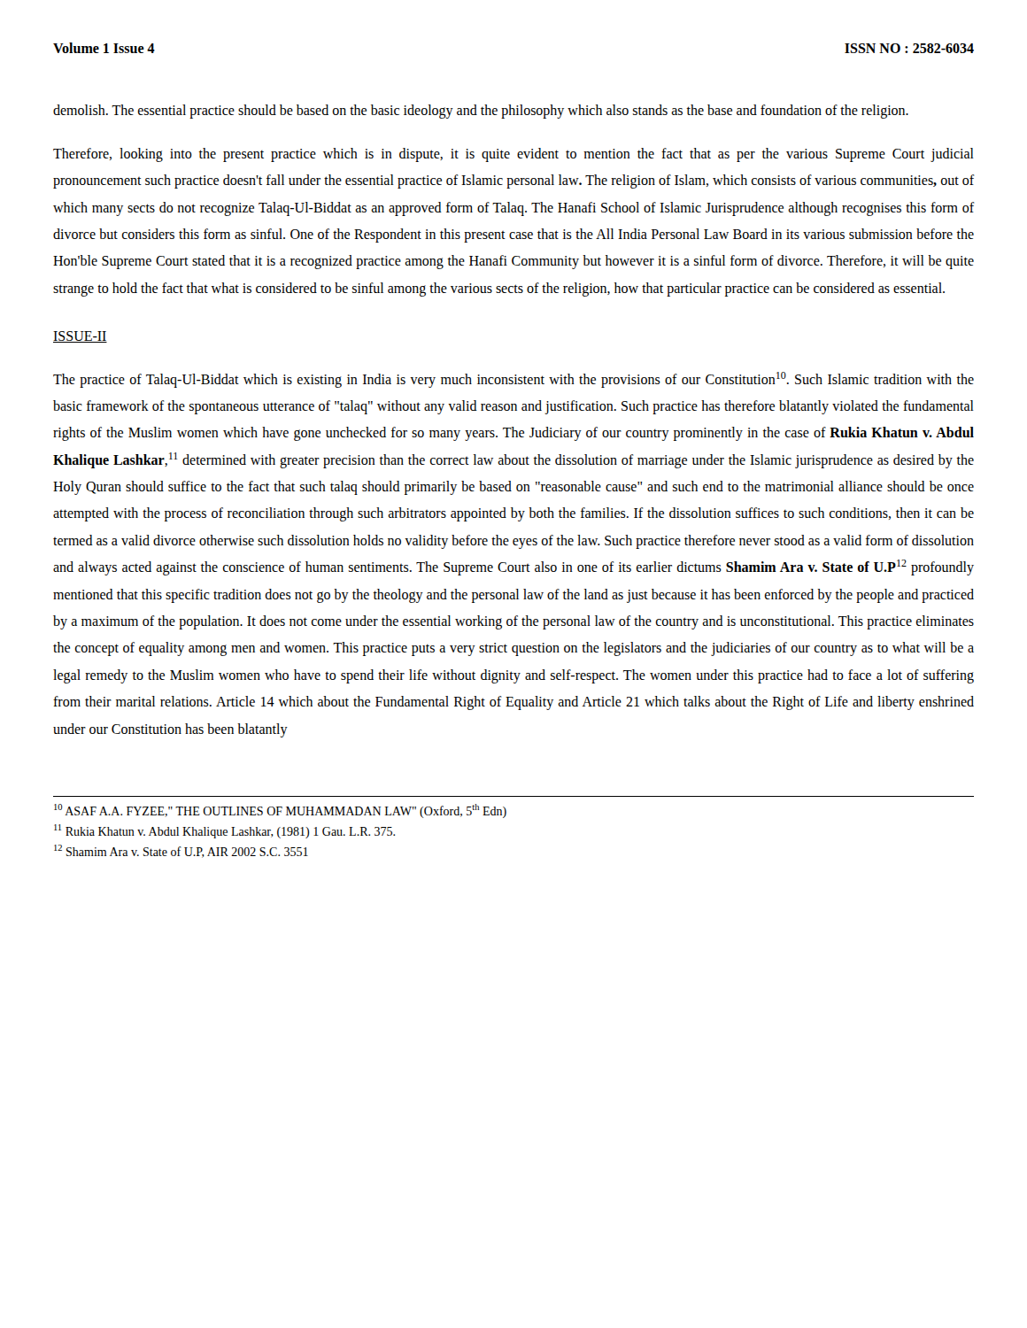Volume 1 Issue 4 ISSN NO : 2582-6034
demolish. The essential practice should be based on the basic ideology and the philosophy which also stands as the base and foundation of the religion.
Therefore, looking into the present practice which is in dispute, it is quite evident to mention the fact that as per the various Supreme Court judicial pronouncement such practice doesn't fall under the essential practice of Islamic personal law. The religion of Islam, which consists of various communities, out of which many sects do not recognize Talaq-Ul-Biddat as an approved form of Talaq. The Hanafi School of Islamic Jurisprudence although recognises this form of divorce but considers this form as sinful. One of the Respondent in this present case that is the All India Personal Law Board in its various submission before the Hon'ble Supreme Court stated that it is a recognized practice among the Hanafi Community but however it is a sinful form of divorce. Therefore, it will be quite strange to hold the fact that what is considered to be sinful among the various sects of the religion, how that particular practice can be considered as essential.
ISSUE-II
The practice of Talaq-Ul-Biddat which is existing in India is very much inconsistent with the provisions of our Constitution10. Such Islamic tradition with the basic framework of the spontaneous utterance of "talaq" without any valid reason and justification. Such practice has therefore blatantly violated the fundamental rights of the Muslim women which have gone unchecked for so many years. The Judiciary of our country prominently in the case of Rukia Khatun v. Abdul Khalique Lashkar,11 determined with greater precision than the correct law about the dissolution of marriage under the Islamic jurisprudence as desired by the Holy Quran should suffice to the fact that such talaq should primarily be based on "reasonable cause" and such end to the matrimonial alliance should be once attempted with the process of reconciliation through such arbitrators appointed by both the families. If the dissolution suffices to such conditions, then it can be termed as a valid divorce otherwise such dissolution holds no validity before the eyes of the law. Such practice therefore never stood as a valid form of dissolution and always acted against the conscience of human sentiments. The Supreme Court also in one of its earlier dictums Shamim Ara v. State of U.P12 profoundly mentioned that this specific tradition does not go by the theology and the personal law of the land as just because it has been enforced by the people and practiced by a maximum of the population. It does not come under the essential working of the personal law of the country and is unconstitutional. This practice eliminates the concept of equality among men and women. This practice puts a very strict question on the legislators and the judiciaries of our country as to what will be a legal remedy to the Muslim women who have to spend their life without dignity and self-respect. The women under this practice had to face a lot of suffering from their marital relations. Article 14 which about the Fundamental Right of Equality and Article 21 which talks about the Right of Life and liberty enshrined under our Constitution has been blatantly
10 ASAF A.A. FYZEE," THE OUTLINES OF MUHAMMADAN LAW" (Oxford, 5th Edn)
11 Rukia Khatun v. Abdul Khalique Lashkar, (1981) 1 Gau. L.R. 375.
12 Shamim Ara v. State of U.P, AIR 2002 S.C. 3551